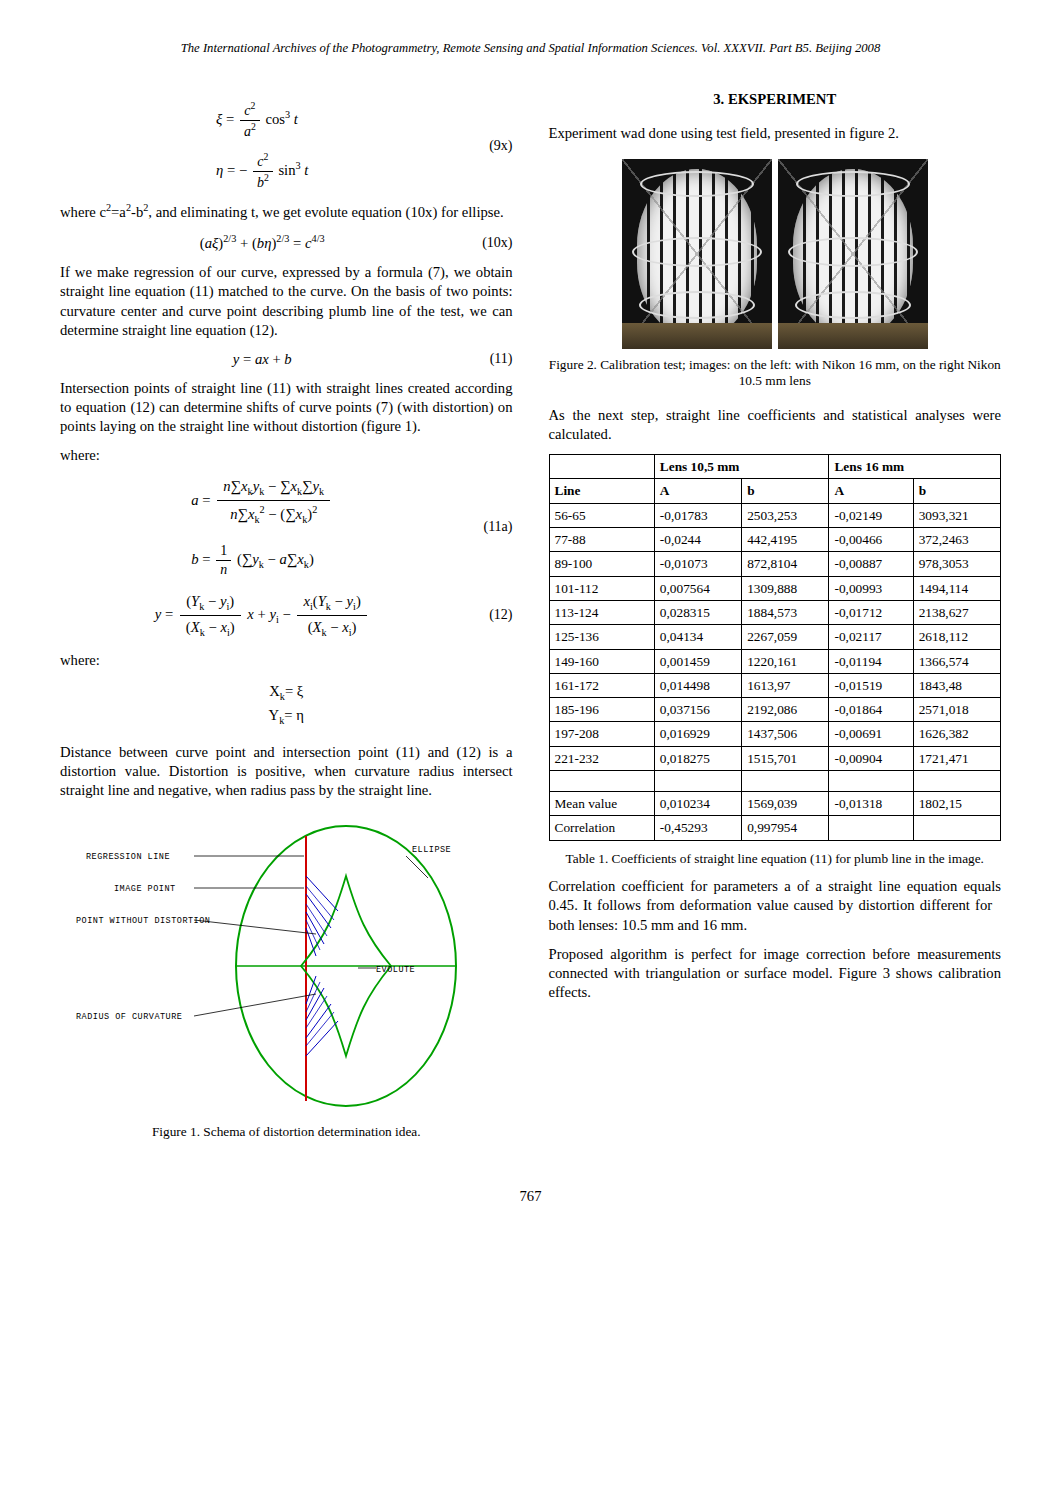The International Archives of the Photogrammetry, Remote Sensing and Spatial Information Sciences. Vol. XXXVII. Part B5. Beijing 2008
ξ = c2 a2 cos3 t
η = − c2 b2 sin3 t
(9x)
where c2=a2-b2, and eliminating t, we get evolute equation (10x) for ellipse.
(aξ)2/3 + (bη)2/3 = c4/3
(10x)
If we make regression of our curve, expressed by a formula (7), we obtain straight line equation (11) matched to the curve. On the basis of two points: curvature center and curve point describing plumb line of the test, we can determine straight line equation (12).
y = ax + b
(11)
Intersection points of straight line (11) with straight lines created according to equation (12) can determine shifts of curve points (7) (with distortion) on points laying on the straight line without distortion (figure 1).
where:
a = n∑xkyk − ∑xk∑yk n∑xk2 − (∑xk)2
b = 1 n (∑yk − a∑xk)
(11a)
y = (Yk − yi) (Xk − xi) x + yi − xi(Yk − yi) (Xk − xi)
(12)
where:
Xk= ξ Yk= η
Distance between curve point and intersection point (11) and (12) is a distortion value. Distortion is positive, when curvature radius intersect straight line and negative, when radius pass by the straight line.
REGRESSION LINE IMAGE POINT POINT WITHOUT DISTORTION RADIUS OF CURVATURE ELLIPSE EVOLUTE
Figure 1. Schema of distortion determination idea.
3. EKSPERIMENT
Experiment wad done using test field, presented in figure 2.
Figure 2. Calibration test; images: on the left: with Nikon 16 mm, on the right Nikon 10.5 mm lens
As the next step, straight line coefficients and statistical analyses were calculated.
| | Lens 10,5 mm | Lens 16 mm |
| --- | --- | --- |
| Line | A | b | A | b |
| 56-65 | -0,01783 | 2503,253 | -0,02149 | 3093,321 |
| 77-88 | -0,0244 | 442,4195 | -0,00466 | 372,2463 |
| 89-100 | -0,01073 | 872,8104 | -0,00887 | 978,3053 |
| 101-112 | 0,007564 | 1309,888 | -0,00993 | 1494,114 |
| 113-124 | 0,028315 | 1884,573 | -0,01712 | 2138,627 |
| 125-136 | 0,04134 | 2267,059 | -0,02117 | 2618,112 |
| 149-160 | 0,001459 | 1220,161 | -0,01194 | 1366,574 |
| 161-172 | 0,014498 | 1613,97 | -0,01519 | 1843,48 |
| 185-196 | 0,037156 | 2192,086 | -0,01864 | 2571,018 |
| 197-208 | 0,016929 | 1437,506 | -0,00691 | 1626,382 |
| 221-232 | 0,018275 | 1515,701 | -0,00904 | 1721,471 |
| Mean value | 0,010234 | 1569,039 | -0,01318 | 1802,15 |
| Correlation | -0,45293 | 0,997954 | | |
Table 1. Coefficients of straight line equation (11) for plumb line in the image.
Correlation coefficient for parameters a of a straight line equation equals 0.45. It follows from deformation value caused by distortion different for both lenses: 10.5 mm and 16 mm.
Proposed algorithm is perfect for image correction before measurements connected with triangulation or surface model. Figure 3 shows calibration effects.
767